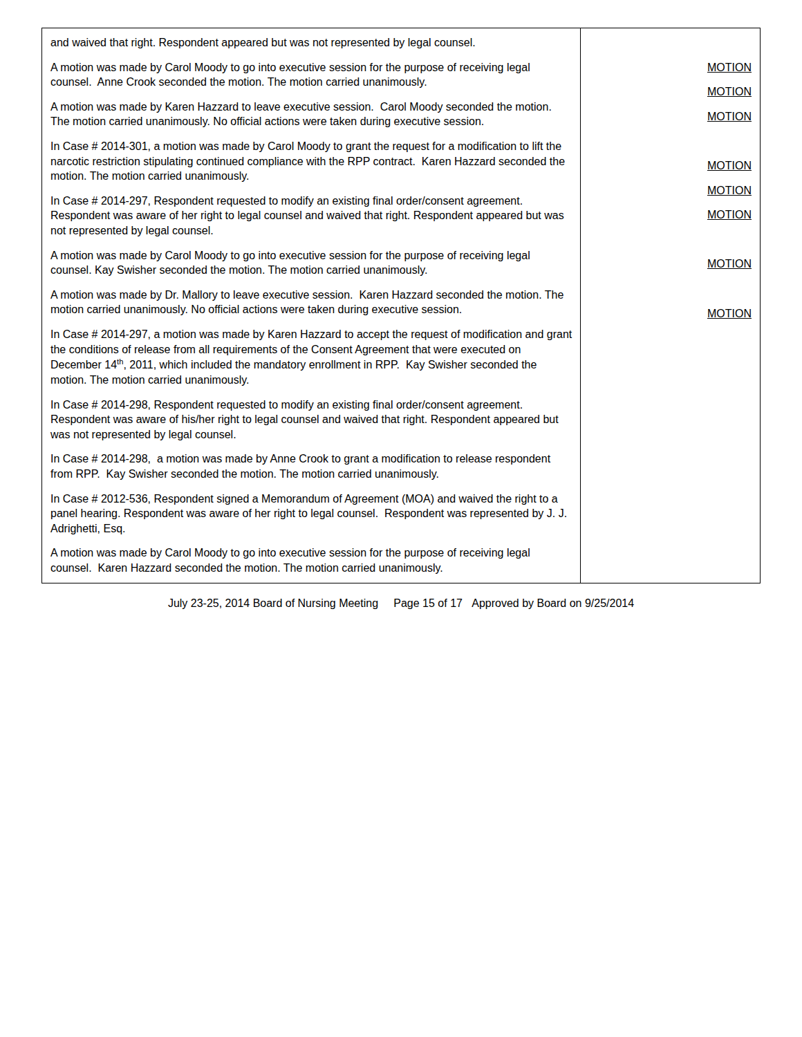| and waived that right. Respondent appeared but was not represented by legal counsel. A motion was made by Carol Moody to go into executive session for the purpose of receiving legal counsel. Anne Crook seconded the motion. The motion carried unanimously. A motion was made by Karen Hazzard to leave executive session. Carol Moody seconded the motion. The motion carried unanimously. No official actions were taken during executive session. In Case # 2014-301, a motion was made by Carol Moody to grant the request for a modification to lift the narcotic restriction stipulating continued compliance with the RPP contract. Karen Hazzard seconded the motion. The motion carried unanimously. In Case # 2014-297, Respondent requested to modify an existing final order/consent agreement. Respondent was aware of her right to legal counsel and waived that right. Respondent appeared but was not represented by legal counsel. A motion was made by Carol Moody to go into executive session for the purpose of receiving legal counsel. Kay Swisher seconded the motion. The motion carried unanimously. A motion was made by Dr. Mallory to leave executive session. Karen Hazzard seconded the motion. The motion carried unanimously. No official actions were taken during executive session. In Case # 2014-297, a motion was made by Karen Hazzard to accept the request of modification and grant the conditions of release from all requirements of the Consent Agreement that were executed on December 14 th , 2011, which included the mandatory enrollment in RPP. Kay Swisher seconded the motion. The motion carried unanimously. In Case # 2014-298, Respondent requested to modify an existing final order/consent agreement. Respondent was aware of his/her right to legal counsel and waived that right. Respondent appeared but was not represented by legal counsel. In Case # 2014-298, a motion was made by Anne Crook to grant a modification to release respondent from RPP. Kay Swisher seconded the motion. The motion carried unanimously. In Case # 2012-536, Respondent signed a Memorandum of Agreement (MOA) and waived the right to a panel hearing. Respondent was aware of her right to legal counsel. Respondent was represented by J. J. Adrighetti, Esq. A motion was made by Carol Moody to go into executive session for the purpose of receiving legal counsel. Karen Hazzard seconded the motion. The motion carried unanimously. | MOTION MOTION MOTION MOTION MOTION MOTION MOTION MOTION |
July 23-25, 2014 Board of Nursing Meeting Page 15 of 17 Approved by Board on 9/25/2014